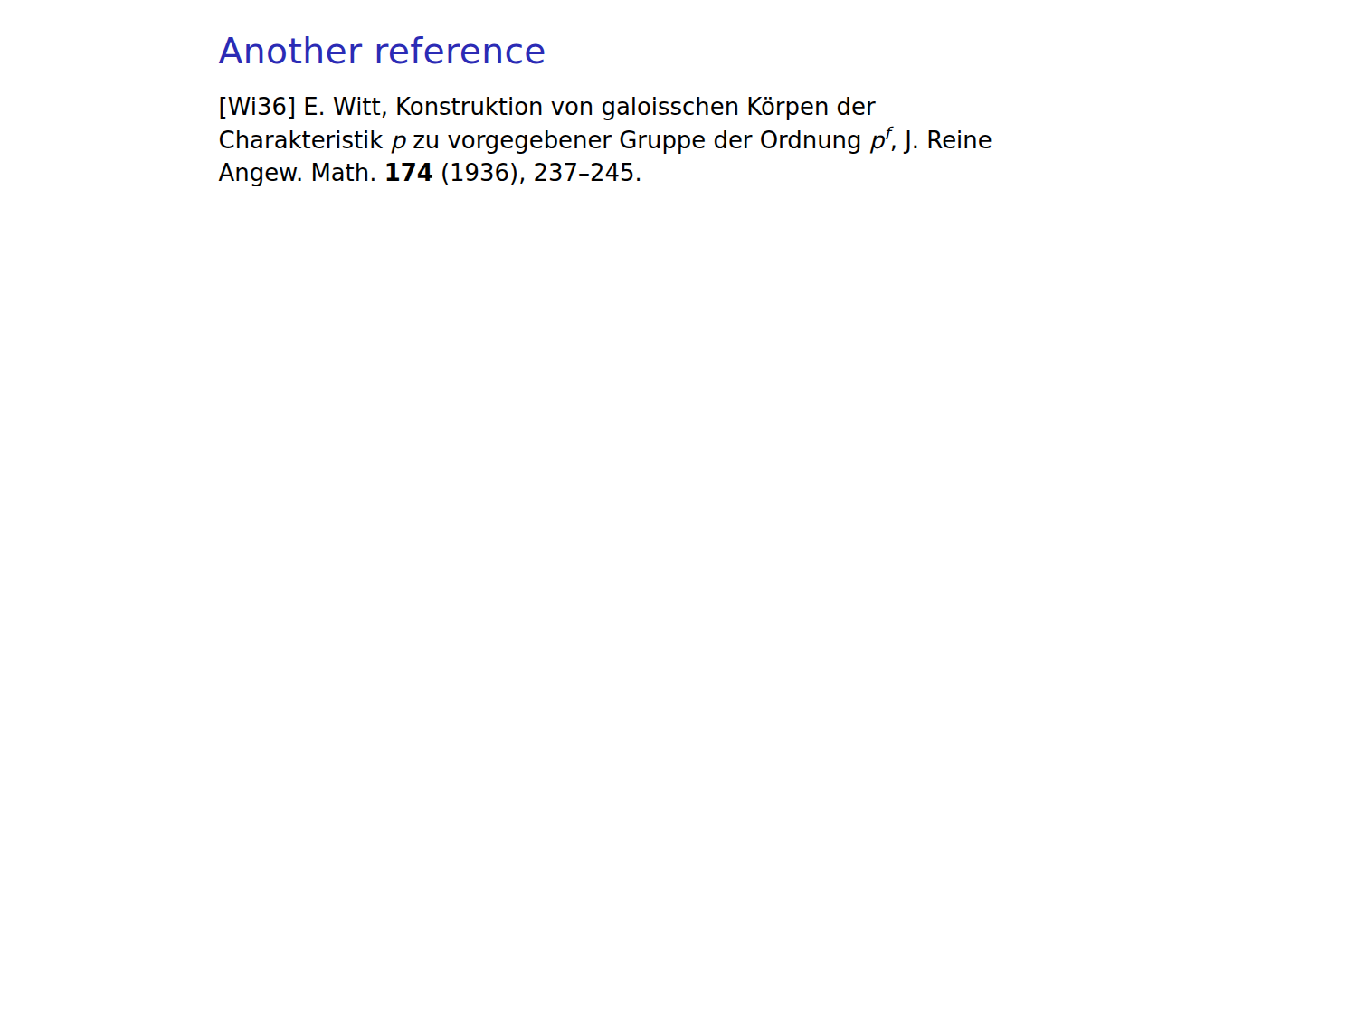Another reference
[Wi36] E. Witt, Konstruktion von galoisschen Körpen der Charakteristik p zu vorgegebener Gruppe der Ordnung pf, J. Reine Angew. Math. 174 (1936), 237–245.